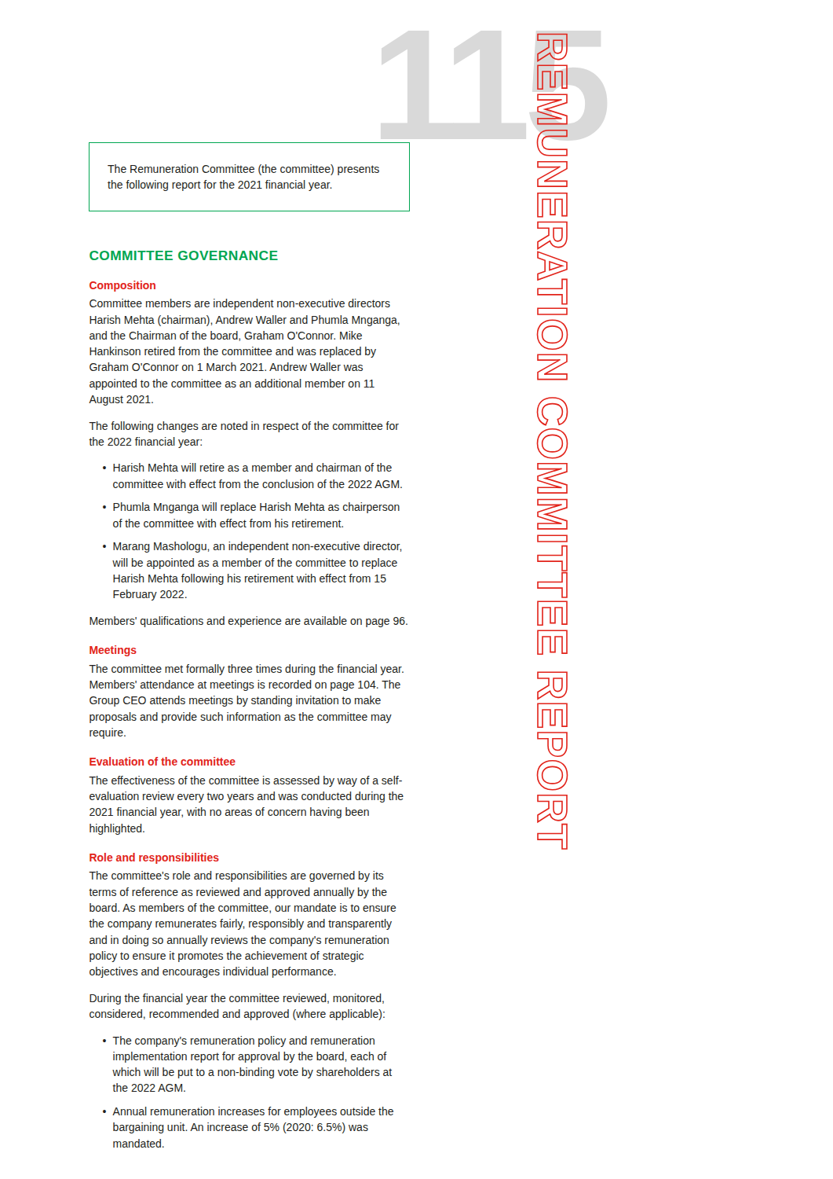115
REMUNERATION COMMITTEE REPORT
The Remuneration Committee (the committee) presents the following report for the 2021 financial year.
COMMITTEE GOVERNANCE
Composition
Committee members are independent non-executive directors Harish Mehta (chairman), Andrew Waller and Phumla Mnganga, and the Chairman of the board, Graham O'Connor. Mike Hankinson retired from the committee and was replaced by Graham O'Connor on 1 March 2021. Andrew Waller was appointed to the committee as an additional member on 11 August 2021.
The following changes are noted in respect of the committee for the 2022 financial year:
Harish Mehta will retire as a member and chairman of the committee with effect from the conclusion of the 2022 AGM.
Phumla Mnganga will replace Harish Mehta as chairperson of the committee with effect from his retirement.
Marang Mashologu, an independent non-executive director, will be appointed as a member of the committee to replace Harish Mehta following his retirement with effect from 15 February 2022.
Members' qualifications and experience are available on page 96.
Meetings
The committee met formally three times during the financial year. Members' attendance at meetings is recorded on page 104. The Group CEO attends meetings by standing invitation to make proposals and provide such information as the committee may require.
Evaluation of the committee
The effectiveness of the committee is assessed by way of a self-evaluation review every two years and was conducted during the 2021 financial year, with no areas of concern having been highlighted.
Role and responsibilities
The committee's role and responsibilities are governed by its terms of reference as reviewed and approved annually by the board. As members of the committee, our mandate is to ensure the company remunerates fairly, responsibly and transparently and in doing so annually reviews the company's remuneration policy to ensure it promotes the achievement of strategic objectives and encourages individual performance.
During the financial year the committee reviewed, monitored, considered, recommended and approved (where applicable):
The company's remuneration policy and remuneration implementation report for approval by the board, each of which will be put to a non-binding vote by shareholders at the 2022 AGM.
Annual remuneration increases for employees outside the bargaining unit. An increase of 5% (2020: 6.5%) was mandated.